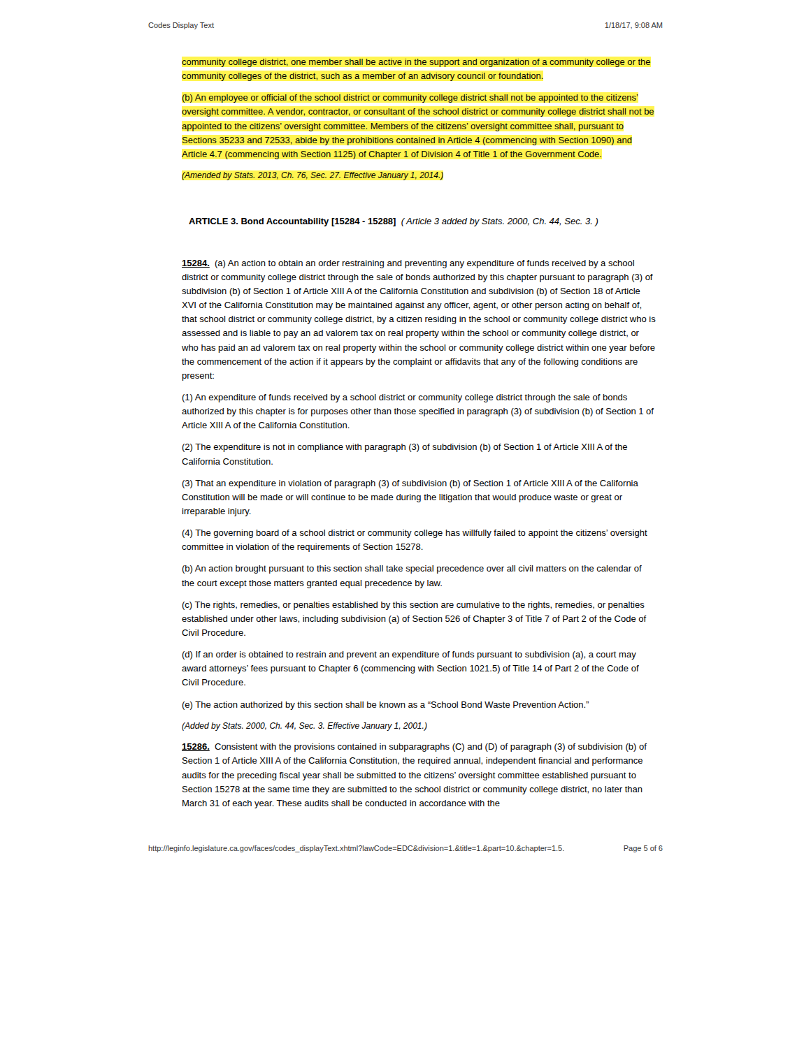Codes Display Text
1/18/17, 9:08 AM
community college district, one member shall be active in the support and organization of a community college or the community colleges of the district, such as a member of an advisory council or foundation.
(b) An employee or official of the school district or community college district shall not be appointed to the citizens’ oversight committee. A vendor, contractor, or consultant of the school district or community college district shall not be appointed to the citizens’ oversight committee. Members of the citizens’ oversight committee shall, pursuant to Sections 35233 and 72533, abide by the prohibitions contained in Article 4 (commencing with Section 1090) and Article 4.7 (commencing with Section 1125) of Chapter 1 of Division 4 of Title 1 of the Government Code.
(Amended by Stats. 2013, Ch. 76, Sec. 27. Effective January 1, 2014.)
ARTICLE 3. Bond Accountability [15284 - 15288] ( Article 3 added by Stats. 2000, Ch. 44, Sec. 3. )
15284. (a) An action to obtain an order restraining and preventing any expenditure of funds received by a school district or community college district through the sale of bonds authorized by this chapter pursuant to paragraph (3) of subdivision (b) of Section 1 of Article XIII A of the California Constitution and subdivision (b) of Section 18 of Article XVI of the California Constitution may be maintained against any officer, agent, or other person acting on behalf of, that school district or community college district, by a citizen residing in the school or community college district who is assessed and is liable to pay an ad valorem tax on real property within the school or community college district, or who has paid an ad valorem tax on real property within the school or community college district within one year before the commencement of the action if it appears by the complaint or affidavits that any of the following conditions are present:
(1) An expenditure of funds received by a school district or community college district through the sale of bonds authorized by this chapter is for purposes other than those specified in paragraph (3) of subdivision (b) of Section 1 of Article XIII A of the California Constitution.
(2) The expenditure is not in compliance with paragraph (3) of subdivision (b) of Section 1 of Article XIII A of the California Constitution.
(3) That an expenditure in violation of paragraph (3) of subdivision (b) of Section 1 of Article XIII A of the California Constitution will be made or will continue to be made during the litigation that would produce waste or great or irreparable injury.
(4) The governing board of a school district or community college has willfully failed to appoint the citizens’ oversight committee in violation of the requirements of Section 15278.
(b) An action brought pursuant to this section shall take special precedence over all civil matters on the calendar of the court except those matters granted equal precedence by law.
(c) The rights, remedies, or penalties established by this section are cumulative to the rights, remedies, or penalties established under other laws, including subdivision (a) of Section 526 of Chapter 3 of Title 7 of Part 2 of the Code of Civil Procedure.
(d) If an order is obtained to restrain and prevent an expenditure of funds pursuant to subdivision (a), a court may award attorneys’ fees pursuant to Chapter 6 (commencing with Section 1021.5) of Title 14 of Part 2 of the Code of Civil Procedure.
(e) The action authorized by this section shall be known as a “School Bond Waste Prevention Action.”
(Added by Stats. 2000, Ch. 44, Sec. 3. Effective January 1, 2001.)
15286. Consistent with the provisions contained in subparagraphs (C) and (D) of paragraph (3) of subdivision (b) of Section 1 of Article XIII A of the California Constitution, the required annual, independent financial and performance audits for the preceding fiscal year shall be submitted to the citizens’ oversight committee established pursuant to Section 15278 at the same time they are submitted to the school district or community college district, no later than March 31 of each year. These audits shall be conducted in accordance with the
http://leginfo.legislature.ca.gov/faces/codes_displayText.xhtml?lawCode=EDC&division=1.&title=1.&part=10.&chapter=1.5.
Page 5 of 6